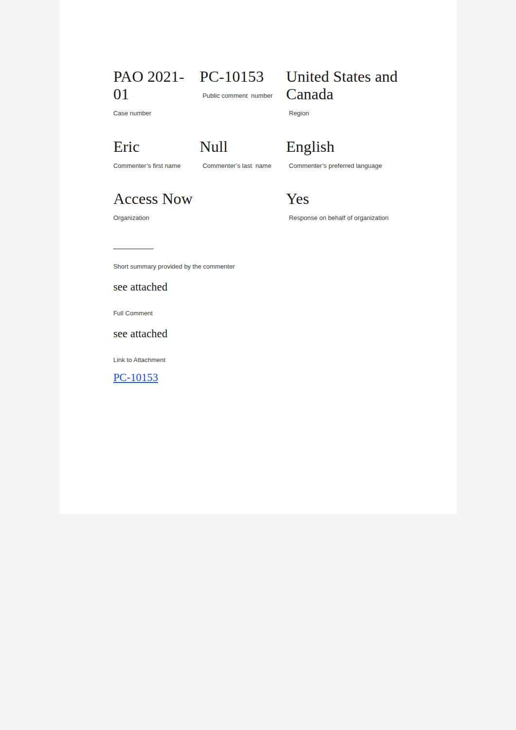PAO 2021-01
Case number
PC-10153
Public comment number
United States and Canada
Region
Eric
Commenter’s first name
Null
Commenter’s last name
English
Commenter’s preferred language
Access Now
Organization
Yes
Response on behalf of organization
————
Short summary provided by the commenter
see attached
Full Comment
see attached
Link to Attachment
PC-10153